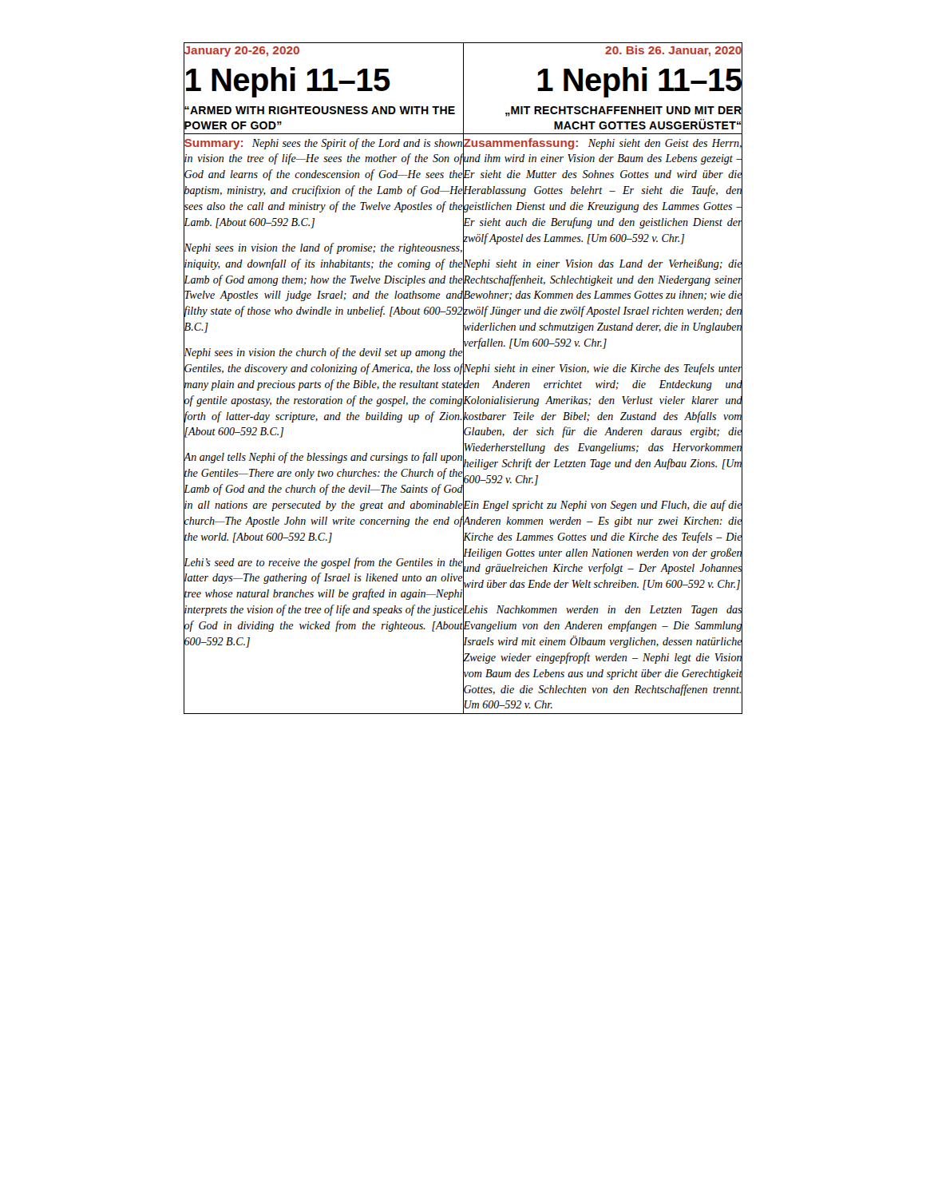| January 20-26, 2020 1 Nephi 11–15 “ARMED WITH RIGHTEOUSNESS AND WITH THE POWER OF GOD” | 20. Bis 26. Januar, 2020 1 Nephi 11–15 „MIT RECHTSCHAFFENHEIT UND MIT DER MACHT GOTTES AUSGERÜSTET“ |
| Summary: Nephi sees the Spirit of the Lord and is shown in vision the tree of life—He sees the mother of the Son of God and learns of the condescension of God—He sees the baptism, ministry, and crucifixion of the Lamb of God—He sees also the call and ministry of the Twelve Apostles of the Lamb. [About 600–592 B.C.] Nephi sees in vision the land of promise; the righteousness, iniquity, and downfall of its inhabitants; the coming of the Lamb of God among them; how the Twelve Disciples and the Twelve Apostles will judge Israel; and the loathsome and filthy state of those who dwindle in unbelief. [About 600–592 B.C.] Nephi sees in vision the church of the devil set up among the Gentiles, the discovery and colonizing of America, the loss of many plain and precious parts of the Bible, the resultant state of gentile apostasy, the restoration of the gospel, the coming forth of latter-day scripture, and the building up of Zion. [About 600–592 B.C.] An angel tells Nephi of the blessings and cursings to fall upon the Gentiles—There are only two churches: the Church of the Lamb of God and the church of the devil—The Saints of God in all nations are persecuted by the great and abominable church—The Apostle John will write concerning the end of the world. [About 600–592 B.C.] Lehi’s seed are to receive the gospel from the Gentiles in the latter days—The gathering of Israel is likened unto an olive tree whose natural branches will be grafted in again—Nephi interprets the vision of the tree of life and speaks of the justice of God in dividing the wicked from the righteous. [About 600–592 B.C.] | Zusammenfassung: Nephi sieht den Geist des Herrn, und ihm wird in einer Vision der Baum des Lebens gezeigt – Er sieht die Mutter des Sohnes Gottes und wird über die Herablassung Gottes belehrt – Er sieht die Taufe, den geistlichen Dienst und die Kreuzigung des Lammes Gottes – Er sieht auch die Berufung und den geistlichen Dienst der zwölf Apostel des Lammes. [Um 600–592 v. Chr.] Nephi sieht in einer Vision das Land der Verheißung; die Rechtschaffenheit, Schlechtigkeit und den Niedergang seiner Bewohner; das Kommen des Lammes Gottes zu ihnen; wie die zwölf Jünger und die zwölf Apostel Israel richten werden; den widerlichen und schmutzigen Zustand derer, die in Unglauben verfallen. [Um 600–592 v. Chr.] Nephi sieht in einer Vision, wie die Kirche des Teufels unter den Anderen errichtet wird; die Entdeckung und Kolonialisierung Amerikas; den Verlust vieler klarer und kostbarer Teile der Bibel; den Zustand des Abfalls vom Glauben, der sich für die Anderen daraus ergibt; die Wiederherstellung des Evangeliums; das Hervorkommen heiliger Schrift der Letzten Tage und den Aufbau Zions. [Um 600–592 v. Chr.] Ein Engel spricht zu Nephi von Segen und Fluch, die auf die Anderen kommen werden – Es gibt nur zwei Kirchen: die Kirche des Lammes Gottes und die Kirche des Teufels – Die Heiligen Gottes unter allen Nationen werden von der großen und gräuelreichen Kirche verfolgt – Der Apostel Johannes wird über das Ende der Welt schreiben. [Um 600–592 v. Chr.] Lehis Nachkommen werden in den Letzten Tagen das Evangelium von den Anderen empfangen – Die Sammlung Israels wird mit einem Ölbaum verglichen, dessen natürliche Zweige wieder eingepfropft werden – Nephi legt die Vision vom Baum des Lebens aus und spricht über die Gerechtigkeit Gottes, die die Schlechten von den Rechtschaffenen trennt. Um 600–592 v. Chr. |